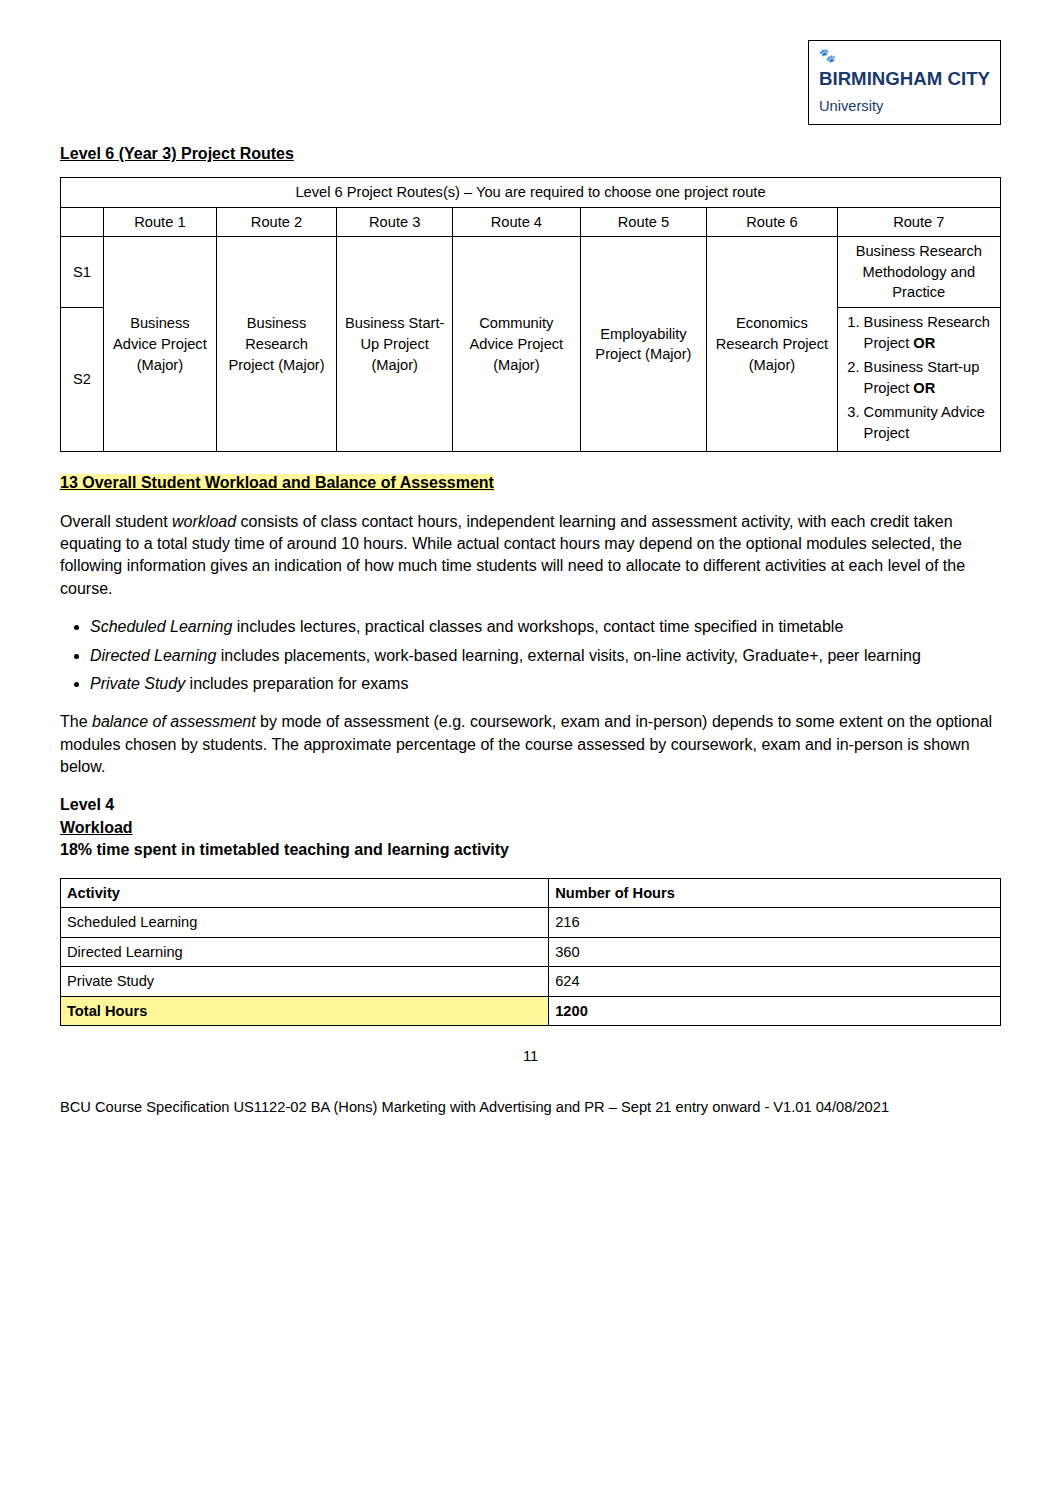🐾 BIRMINGHAM CITY
University
Level 6 (Year 3) Project Routes
| Level 6 Project Routes(s) – You are required to choose one project route |
| | Route 1 | Route 2 | Route 3 | Route 4 | Route 5 | Route 6 | Route 7 |
| S1 | Business Advice Project (Major) | Business Research Project (Major) | Business Start-Up Project (Major) | Community Advice Project (Major) | Employability Project (Major) | Economics Research Project (Major) | Business Research Methodology and Practice |
| S2 | Business Research Project OR Business Start-up Project OR Community Advice Project |
13 Overall Student Workload and Balance of Assessment
Overall student workload consists of class contact hours, independent learning and assessment activity, with each credit taken equating to a total study time of around 10 hours. While actual contact hours may depend on the optional modules selected, the following information gives an indication of how much time students will need to allocate to different activities at each level of the course.
Scheduled Learning includes lectures, practical classes and workshops, contact time specified in timetable
Directed Learning includes placements, work-based learning, external visits, on-line activity, Graduate+, peer learning
Private Study includes preparation for exams
The balance of assessment by mode of assessment (e.g. coursework, exam and in-person) depends to some extent on the optional modules chosen by students. The approximate percentage of the course assessed by coursework, exam and in-person is shown below.
Level 4
Workload
18% time spent in timetabled teaching and learning activity
| Activity | Number of Hours |
| --- | --- |
| Scheduled Learning | 216 |
| Directed Learning | 360 |
| Private Study | 624 |
| Total Hours | 1200 |
11
BCU Course Specification US1122-02 BA (Hons) Marketing with Advertising and PR – Sept 21 entry onward - V1.01 04/08/2021